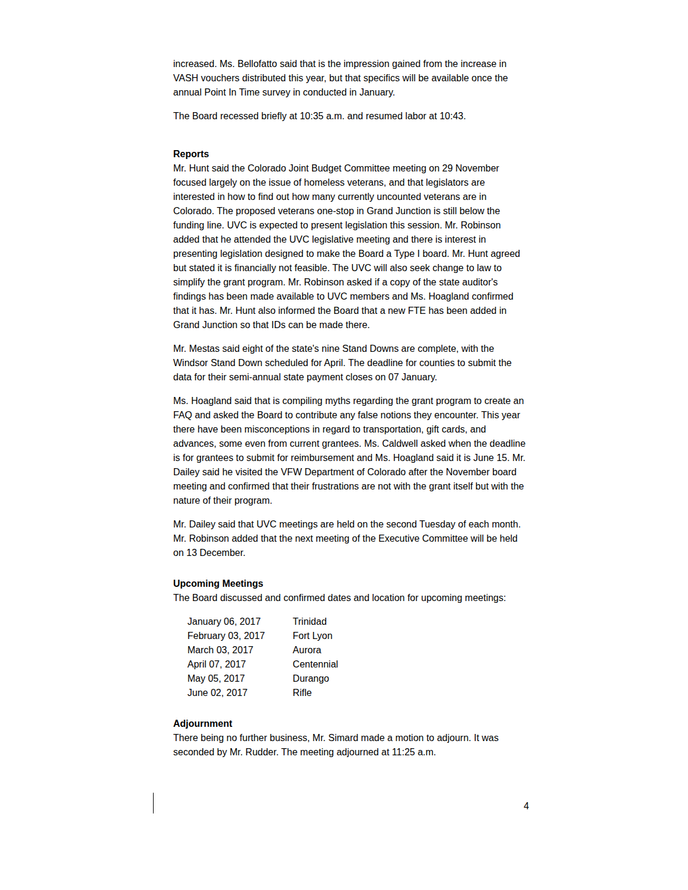increased. Ms. Bellofatto said that is the impression gained from the increase in VASH vouchers distributed this year, but that specifics will be available once the annual Point In Time survey in conducted in January.
The Board recessed briefly at 10:35 a.m. and resumed labor at 10:43.
Reports
Mr. Hunt said the Colorado Joint Budget Committee meeting on 29 November focused largely on the issue of homeless veterans, and that legislators are interested in how to find out how many currently uncounted veterans are in Colorado. The proposed veterans one-stop in Grand Junction is still below the funding line. UVC is expected to present legislation this session. Mr. Robinson added that he attended the UVC legislative meeting and there is interest in presenting legislation designed to make the Board a Type I board. Mr. Hunt agreed but stated it is financially not feasible. The UVC will also seek change to law to simplify the grant program. Mr. Robinson asked if a copy of the state auditor's findings has been made available to UVC members and Ms. Hoagland confirmed that it has. Mr. Hunt also informed the Board that a new FTE has been added in Grand Junction so that IDs can be made there.
Mr. Mestas said eight of the state's nine Stand Downs are complete, with the Windsor Stand Down scheduled for April. The deadline for counties to submit the data for their semi-annual state payment closes on 07 January.
Ms. Hoagland said that is compiling myths regarding the grant program to create an FAQ and asked the Board to contribute any false notions they encounter. This year there have been misconceptions in regard to transportation, gift cards, and advances, some even from current grantees. Ms. Caldwell asked when the deadline is for grantees to submit for reimbursement and Ms. Hoagland said it is June 15. Mr. Dailey said he visited the VFW Department of Colorado after the November board meeting and confirmed that their frustrations are not with the grant itself but with the nature of their program.
Mr. Dailey said that UVC meetings are held on the second Tuesday of each month. Mr. Robinson added that the next meeting of the Executive Committee will be held on 13 December.
Upcoming Meetings
The Board discussed and confirmed dates and location for upcoming meetings:
January 06, 2017 Trinidad
February 03, 2017 Fort Lyon
March 03, 2017 Aurora
April 07, 2017 Centennial
May 05, 2017 Durango
June 02, 2017 Rifle
Adjournment
There being no further business, Mr. Simard made a motion to adjourn. It was seconded by Mr. Rudder. The meeting adjourned at 11:25 a.m.
4